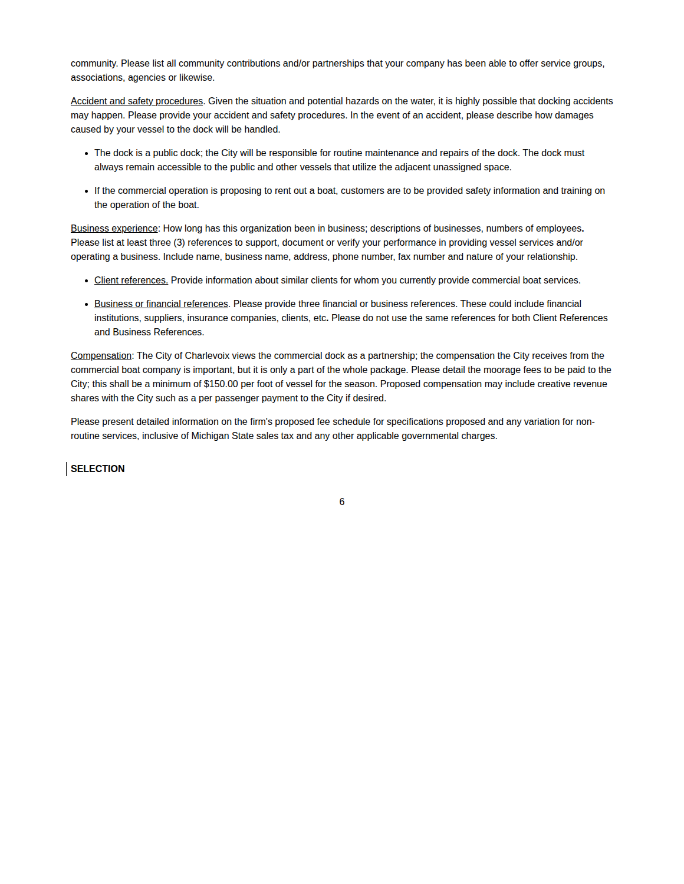community. Please list all community contributions and/or partnerships that your company has been able to offer service groups, associations, agencies or likewise.
Accident and safety procedures. Given the situation and potential hazards on the water, it is highly possible that docking accidents may happen. Please provide your accident and safety procedures. In the event of an accident, please describe how damages caused by your vessel to the dock will be handled.
The dock is a public dock; the City will be responsible for routine maintenance and repairs of the dock. The dock must always remain accessible to the public and other vessels that utilize the adjacent unassigned space.
If the commercial operation is proposing to rent out a boat, customers are to be provided safety information and training on the operation of the boat.
Business experience: How long has this organization been in business; descriptions of businesses, numbers of employees. Please list at least three (3) references to support, document or verify your performance in providing vessel services and/or operating a business. Include name, business name, address, phone number, fax number and nature of your relationship.
Client references. Provide information about similar clients for whom you currently provide commercial boat services.
Business or financial references. Please provide three financial or business references. These could include financial institutions, suppliers, insurance companies, clients, etc. Please do not use the same references for both Client References and Business References.
Compensation: The City of Charlevoix views the commercial dock as a partnership; the compensation the City receives from the commercial boat company is important, but it is only a part of the whole package. Please detail the moorage fees to be paid to the City; this shall be a minimum of $150.00 per foot of vessel for the season. Proposed compensation may include creative revenue shares with the City such as a per passenger payment to the City if desired.
Please present detailed information on the firm's proposed fee schedule for specifications proposed and any variation for non-routine services, inclusive of Michigan State sales tax and any other applicable governmental charges.
SELECTION
6